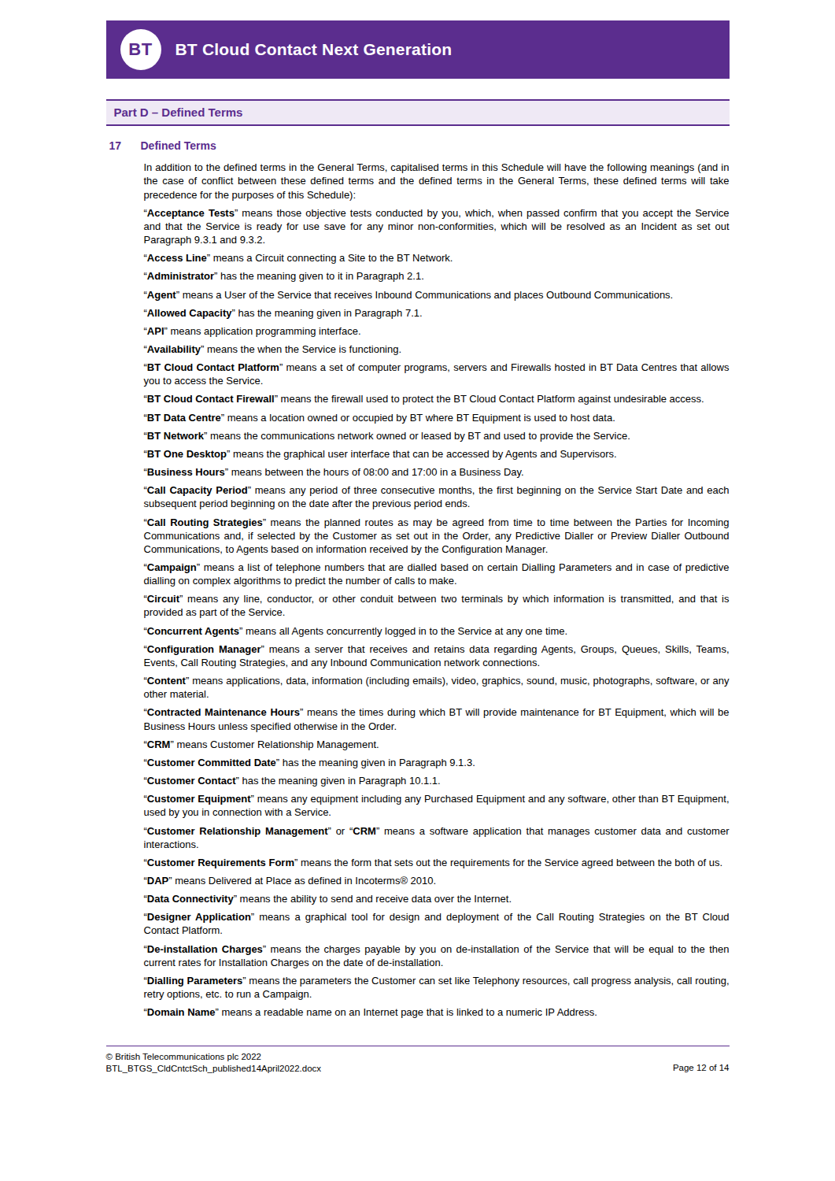BT
BT Cloud Contact Next Generation
Part D – Defined Terms
17 Defined Terms
In addition to the defined terms in the General Terms, capitalised terms in this Schedule will have the following meanings (and in the case of conflict between these defined terms and the defined terms in the General Terms, these defined terms will take precedence for the purposes of this Schedule):
“Acceptance Tests” means those objective tests conducted by you, which, when passed confirm that you accept the Service and that the Service is ready for use save for any minor non-conformities, which will be resolved as an Incident as set out Paragraph 9.3.1 and 9.3.2.
“Access Line” means a Circuit connecting a Site to the BT Network.
“Administrator” has the meaning given to it in Paragraph 2.1.
“Agent” means a User of the Service that receives Inbound Communications and places Outbound Communications.
“Allowed Capacity” has the meaning given in Paragraph 7.1.
“API” means application programming interface.
“Availability” means the when the Service is functioning.
“BT Cloud Contact Platform” means a set of computer programs, servers and Firewalls hosted in BT Data Centres that allows you to access the Service.
“BT Cloud Contact Firewall” means the firewall used to protect the BT Cloud Contact Platform against undesirable access.
“BT Data Centre” means a location owned or occupied by BT where BT Equipment is used to host data.
“BT Network” means the communications network owned or leased by BT and used to provide the Service.
“BT One Desktop” means the graphical user interface that can be accessed by Agents and Supervisors.
“Business Hours” means between the hours of 08:00 and 17:00 in a Business Day.
“Call Capacity Period” means any period of three consecutive months, the first beginning on the Service Start Date and each subsequent period beginning on the date after the previous period ends.
“Call Routing Strategies” means the planned routes as may be agreed from time to time between the Parties for Incoming Communications and, if selected by the Customer as set out in the Order, any Predictive Dialler or Preview Dialler Outbound Communications, to Agents based on information received by the Configuration Manager.
“Campaign” means a list of telephone numbers that are dialled based on certain Dialling Parameters and in case of predictive dialling on complex algorithms to predict the number of calls to make.
“Circuit” means any line, conductor, or other conduit between two terminals by which information is transmitted, and that is provided as part of the Service.
“Concurrent Agents” means all Agents concurrently logged in to the Service at any one time.
“Configuration Manager” means a server that receives and retains data regarding Agents, Groups, Queues, Skills, Teams, Events, Call Routing Strategies, and any Inbound Communication network connections.
“Content” means applications, data, information (including emails), video, graphics, sound, music, photographs, software, or any other material.
“Contracted Maintenance Hours” means the times during which BT will provide maintenance for BT Equipment, which will be Business Hours unless specified otherwise in the Order.
“CRM” means Customer Relationship Management.
“Customer Committed Date” has the meaning given in Paragraph 9.1.3.
“Customer Contact” has the meaning given in Paragraph 10.1.1.
“Customer Equipment” means any equipment including any Purchased Equipment and any software, other than BT Equipment, used by you in connection with a Service.
“Customer Relationship Management” or “CRM” means a software application that manages customer data and customer interactions.
“Customer Requirements Form” means the form that sets out the requirements for the Service agreed between the both of us.
“DAP” means Delivered at Place as defined in Incoterms® 2010.
“Data Connectivity” means the ability to send and receive data over the Internet.
“Designer Application” means a graphical tool for design and deployment of the Call Routing Strategies on the BT Cloud Contact Platform.
“De-installation Charges” means the charges payable by you on de-installation of the Service that will be equal to the then current rates for Installation Charges on the date of de-installation.
“Dialling Parameters” means the parameters the Customer can set like Telephony resources, call progress analysis, call routing, retry options, etc. to run a Campaign.
“Domain Name” means a readable name on an Internet page that is linked to a numeric IP Address.
© British Telecommunications plc 2022
BTL_BTGS_CldCntctSch_published14April2022.docx
Page 12 of 14